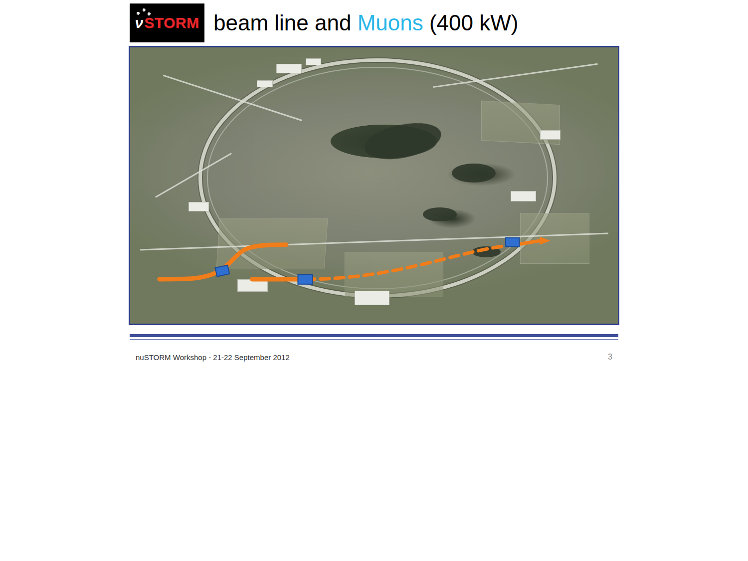νSTORM
beam line and Muons (400 kW)
nuSTORM Workshop - 21-22 September 2012
3